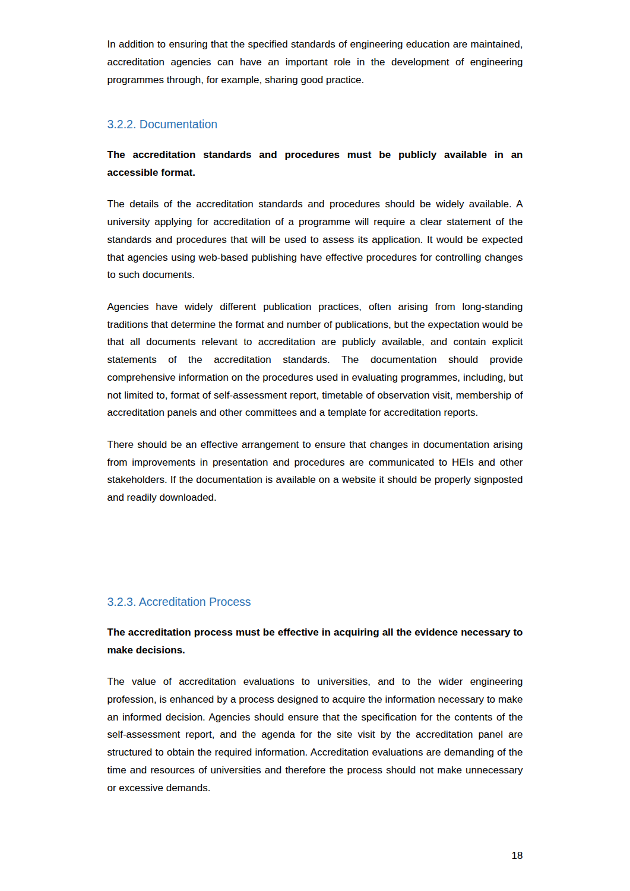In addition to ensuring that the specified standards of engineering education are maintained, accreditation agencies can have an important role in the development of engineering programmes through, for example, sharing good practice.
3.2.2. Documentation
The accreditation standards and procedures must be publicly available in an accessible format.
The details of the accreditation standards and procedures should be widely available. A university applying for accreditation of a programme will require a clear statement of the standards and procedures that will be used to assess its application. It would be expected that agencies using web-based publishing have effective procedures for controlling changes to such documents.
Agencies have widely different publication practices, often arising from long-standing traditions that determine the format and number of publications, but the expectation would be that all documents relevant to accreditation are publicly available, and contain explicit statements of the accreditation standards. The documentation should provide comprehensive information on the procedures used in evaluating programmes, including, but not limited to, format of self-assessment report, timetable of observation visit, membership of accreditation panels and other committees and a template for accreditation reports.
There should be an effective arrangement to ensure that changes in documentation arising from improvements in presentation and procedures are communicated to HEIs and other stakeholders. If the documentation is available on a website it should be properly signposted and readily downloaded.
3.2.3. Accreditation Process
The accreditation process must be effective in acquiring all the evidence necessary to make decisions.
The value of accreditation evaluations to universities, and to the wider engineering profession, is enhanced by a process designed to acquire the information necessary to make an informed decision. Agencies should ensure that the specification for the contents of the self-assessment report, and the agenda for the site visit by the accreditation panel are structured to obtain the required information. Accreditation evaluations are demanding of the time and resources of universities and therefore the process should not make unnecessary or excessive demands.
18